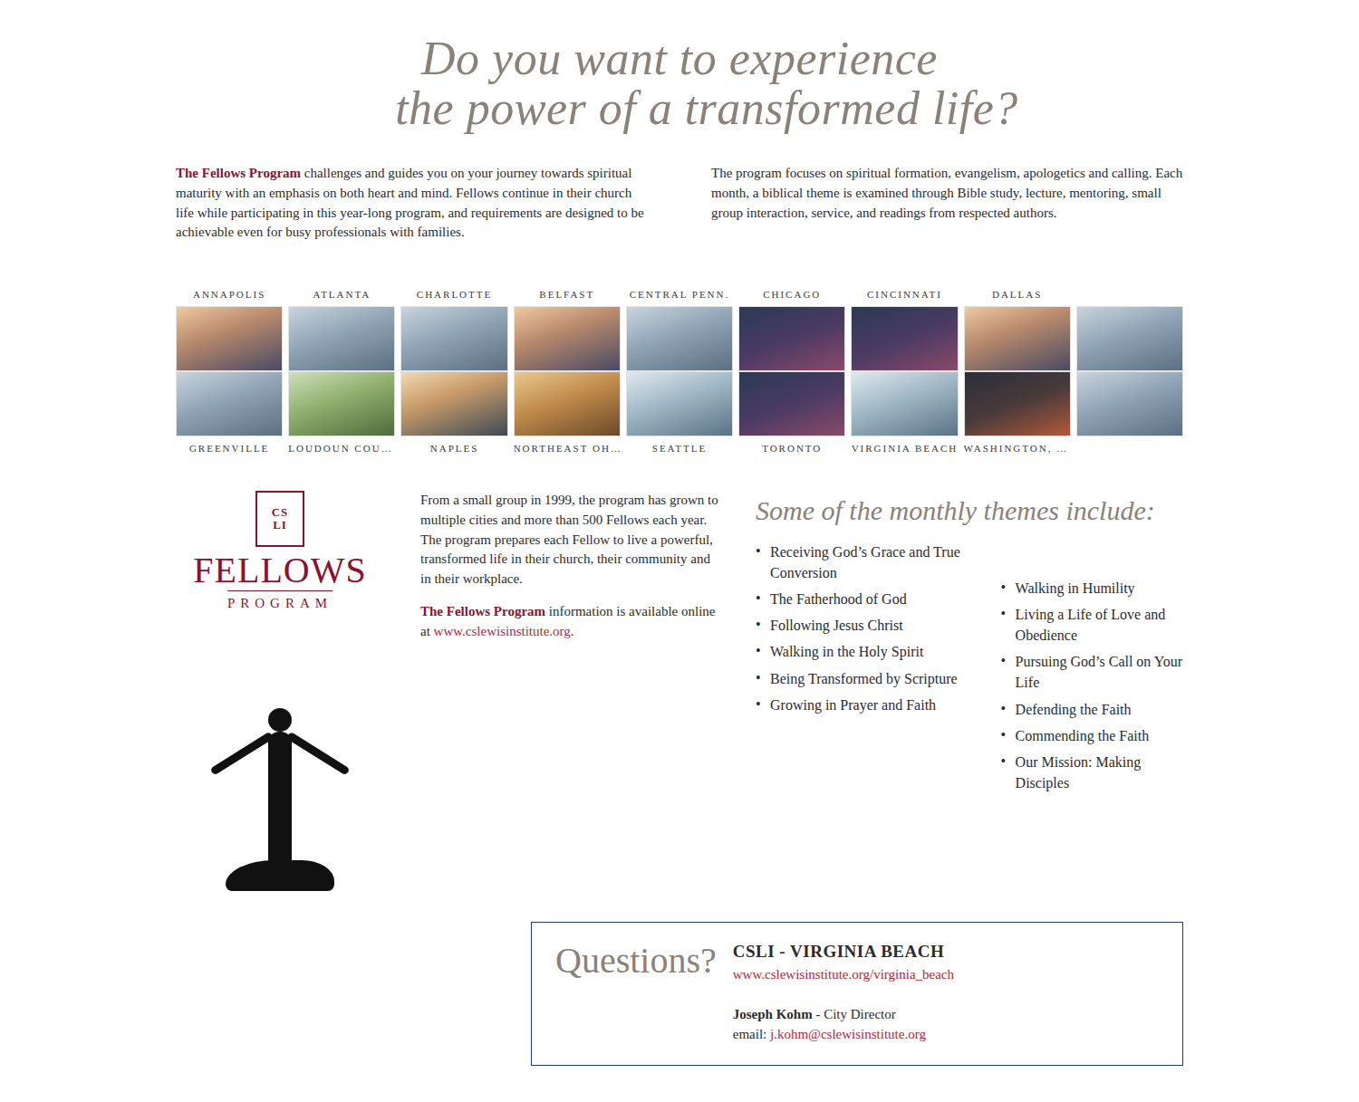Do you want to experience the power of a transformed life?
The Fellows Program challenges and guides you on your journey towards spiritual maturity with an emphasis on both heart and mind. Fellows continue in their church life while participating in this year-long program, and requirements are designed to be achievable even for busy professionals with families.
The program focuses on spiritual formation, evangelism, apologetics and calling. Each month, a biblical theme is examined through Bible study, lecture, mentoring, small group interaction, service, and readings from respected authors.
Annapolis
Atlanta
Charlotte
Belfast
Central Penn.
Chicago
Cincinnati
Dallas
Greenville
Loudoun County
Naples
Northeast Ohio
Seattle
Toronto
Virginia Beach
Washington, DC
CS
LI
FELLOWS
PROGRAM
From a small group in 1999, the program has grown to multiple cities and more than 500 Fellows each year. The program prepares each Fellow to live a powerful, transformed life in their church, their community and in their workplace.
The Fellows Program information is available online at www.cslewisinstitute.org.
Some of the monthly themes include:
Receiving God’s Grace and True Conversion
The Fatherhood of God
Following Jesus Christ
Walking in the Holy Spirit
Being Transformed by Scripture
Growing in Prayer and Faith
Walking in Humility
Living a Life of Love and Obedience
Pursuing God’s Call on Your Life
Defending the Faith
Commending the Faith
Our Mission: Making Disciples
Questions?
CSLI - VIRGINIA BEACH
www.cslewisinstitute.org/virginia_beach
Joseph Kohm - City Director
email: j.kohm@cslewisinstitute.org